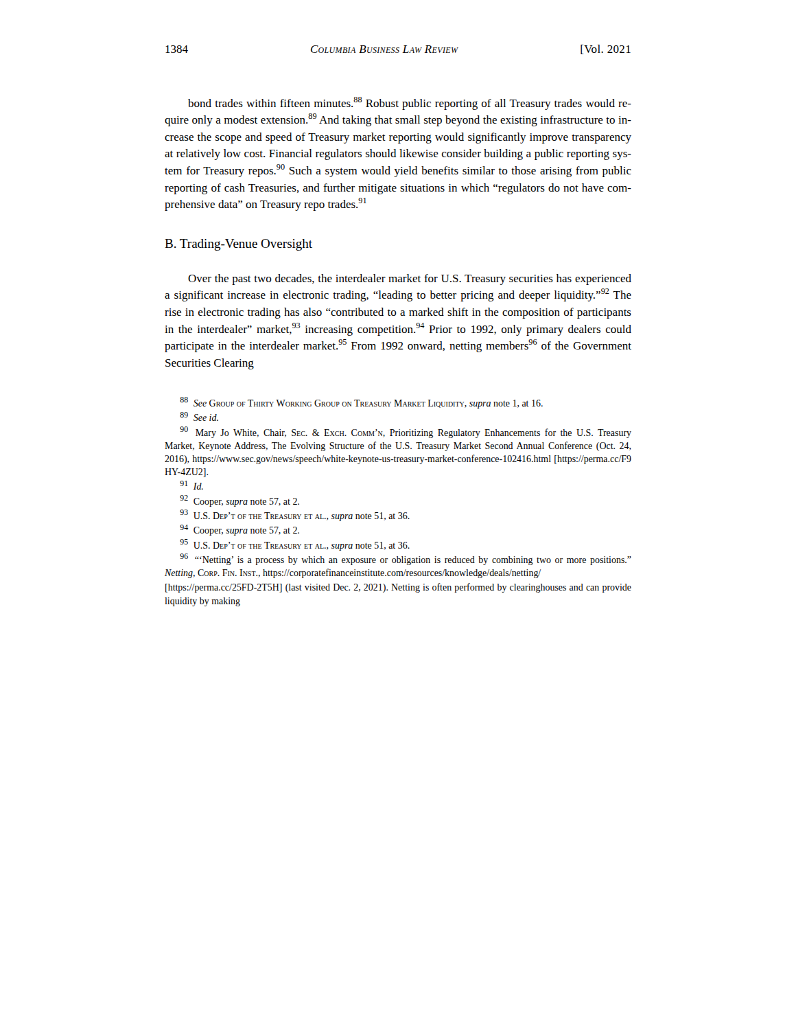1384 Columbia Business Law Review [Vol. 2021
bond trades within fifteen minutes.88 Robust public reporting of all Treasury trades would require only a modest extension.89 And taking that small step beyond the existing infrastructure to increase the scope and speed of Treasury market reporting would significantly improve transparency at relatively low cost. Financial regulators should likewise consider building a public reporting system for Treasury repos.90 Such a system would yield benefits similar to those arising from public reporting of cash Treasuries, and further mitigate situations in which “regulators do not have comprehensive data” on Treasury repo trades.91
B. Trading-Venue Oversight
Over the past two decades, the interdealer market for U.S. Treasury securities has experienced a significant increase in electronic trading, “leading to better pricing and deeper liquidity.”92 The rise in electronic trading has also “contributed to a marked shift in the composition of participants in the interdealer” market,93 increasing competition.94 Prior to 1992, only primary dealers could participate in the interdealer market.95 From 1992 onward, netting members96 of the Government Securities Clearing
88 See Group of Thirty Working Group on Treasury Market Liquidity, supra note 1, at 16.
89 See id.
90 Mary Jo White, Chair, Sec. & Exch. Comm’n, Prioritizing Regulatory Enhancements for the U.S. Treasury Market, Keynote Address, The Evolving Structure of the U.S. Treasury Market Second Annual Conference (Oct. 24, 2016), https://www.sec.gov/news/speech/white-keynote-us-treasury-market-conference-102416.html [https://perma.cc/F9HY-4ZU2].
91 Id.
92 Cooper, supra note 57, at 2.
93 U.S. Dep’t of the Treasury et al., supra note 51, at 36.
94 Cooper, supra note 57, at 2.
95 U.S. Dep’t of the Treasury et al., supra note 51, at 36.
96 “‘Netting’ is a process by which an exposure or obligation is reduced by combining two or more positions.” Netting, Corp. Fin. Inst., https://corporatefinanceinstitute.com/resources/knowledge/deals/netting/
[https://perma.cc/25FD-2T5H] (last visited Dec. 2, 2021). Netting is often performed by clearinghouses and can provide liquidity by making